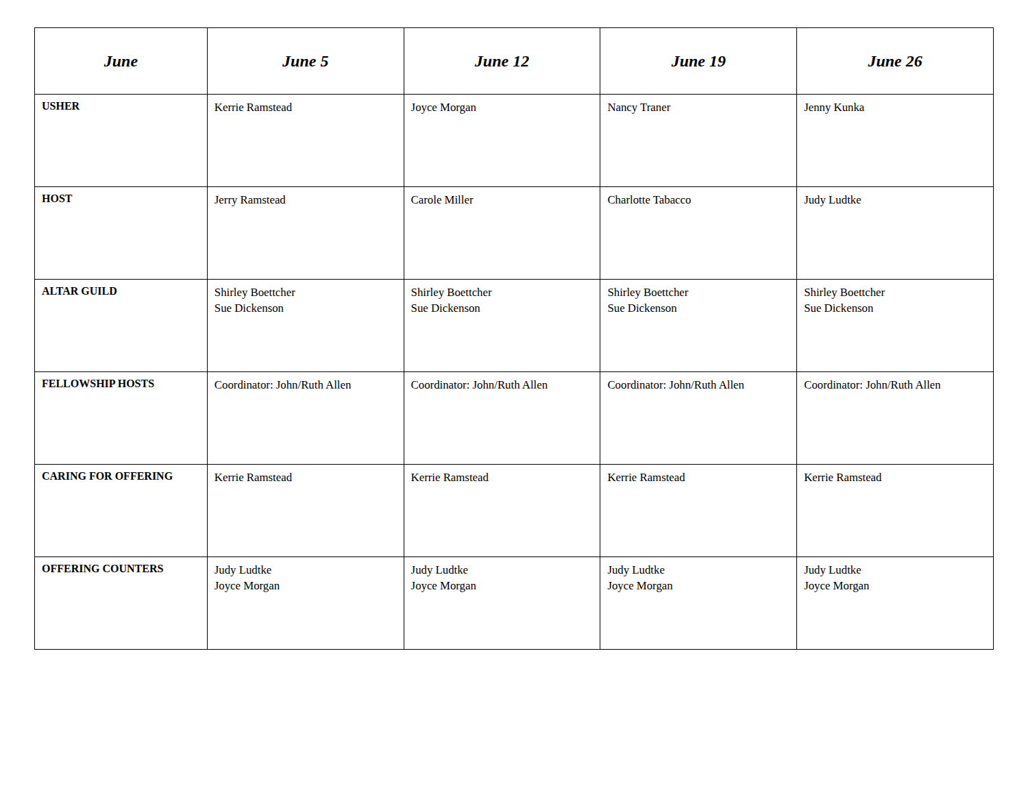| June | June 5 | June 12 | June 19 | June 26 |
| --- | --- | --- | --- | --- |
| USHER | Kerrie Ramstead | Joyce Morgan | Nancy Traner | Jenny Kunka |
| HOST | Jerry Ramstead | Carole Miller | Charlotte Tabacco | Judy Ludtke |
| ALTAR GUILD | Shirley Boettcher Sue Dickenson | Shirley Boettcher Sue Dickenson | Shirley Boettcher Sue Dickenson | Shirley Boettcher Sue Dickenson |
| FELLOWSHIP HOSTS | Coordinator: John/Ruth Allen | Coordinator: John/Ruth Allen | Coordinator: John/Ruth Allen | Coordinator: John/Ruth Allen |
| CARING FOR OFFERING | Kerrie Ramstead | Kerrie Ramstead | Kerrie Ramstead | Kerrie Ramstead |
| OFFERING COUNTERS | Judy Ludtke Joyce Morgan | Judy Ludtke Joyce Morgan | Judy Ludtke Joyce Morgan | Judy Ludtke Joyce Morgan |